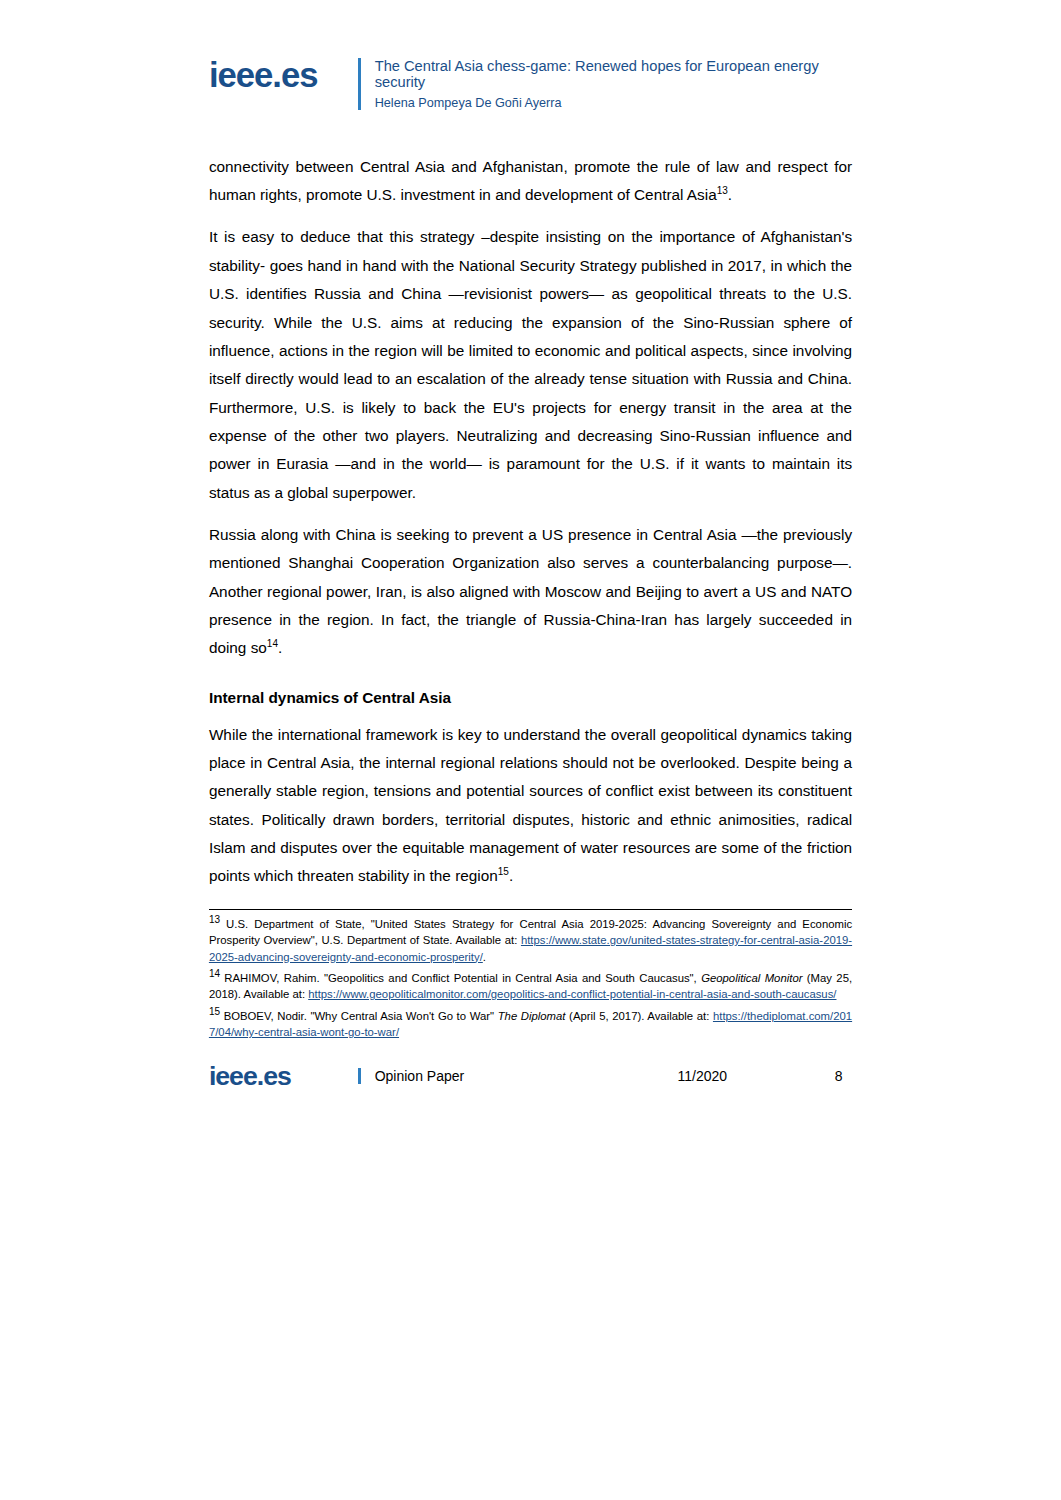ieee. es
The Central Asia chess-game: Renewed hopes for European energy security
Helena Pompeya De Goñi Ayerra
connectivity between Central Asia and Afghanistan, promote the rule of law and respect for human rights, promote U.S. investment in and development of Central Asia13.
It is easy to deduce that this strategy –despite insisting on the importance of Afghanistan's stability- goes hand in hand with the National Security Strategy published in 2017, in which the U.S. identifies Russia and China —revisionist powers— as geopolitical threats to the U.S. security. While the U.S. aims at reducing the expansion of the Sino-Russian sphere of influence, actions in the region will be limited to economic and political aspects, since involving itself directly would lead to an escalation of the already tense situation with Russia and China. Furthermore, U.S. is likely to back the EU's projects for energy transit in the area at the expense of the other two players. Neutralizing and decreasing Sino-Russian influence and power in Eurasia —and in the world— is paramount for the U.S. if it wants to maintain its status as a global superpower.
Russia along with China is seeking to prevent a US presence in Central Asia —the previously mentioned Shanghai Cooperation Organization also serves a counterbalancing purpose—. Another regional power, Iran, is also aligned with Moscow and Beijing to avert a US and NATO presence in the region. In fact, the triangle of Russia-China-Iran has largely succeeded in doing so14.
Internal dynamics of Central Asia
While the international framework is key to understand the overall geopolitical dynamics taking place in Central Asia, the internal regional relations should not be overlooked. Despite being a generally stable region, tensions and potential sources of conflict exist between its constituent states. Politically drawn borders, territorial disputes, historic and ethnic animosities, radical Islam and disputes over the equitable management of water resources are some of the friction points which threaten stability in the region15.
13 U.S. Department of State, "United States Strategy for Central Asia 2019-2025: Advancing Sovereignty and Economic Prosperity Overview", U.S. Department of State. Available at: https://www.state.gov/united-states-strategy-for-central-asia-2019-2025-advancing-sovereignty-and-economic-prosperity/.
14 RAHIMOV, Rahim. "Geopolitics and Conflict Potential in Central Asia and South Caucasus", Geopolitical Monitor (May 25, 2018). Available at: https://www.geopoliticalmonitor.com/geopolitics-and-conflict-potential-in-central-asia-and-south-caucasus/
15 BOBOEV, Nodir. "Why Central Asia Won't Go to War" The Diplomat (April 5, 2017). Available at: https://thediplomat.com/2017/04/why-central-asia-wont-go-to-war/
ieee. es
Opinion Paper 11/2020 8